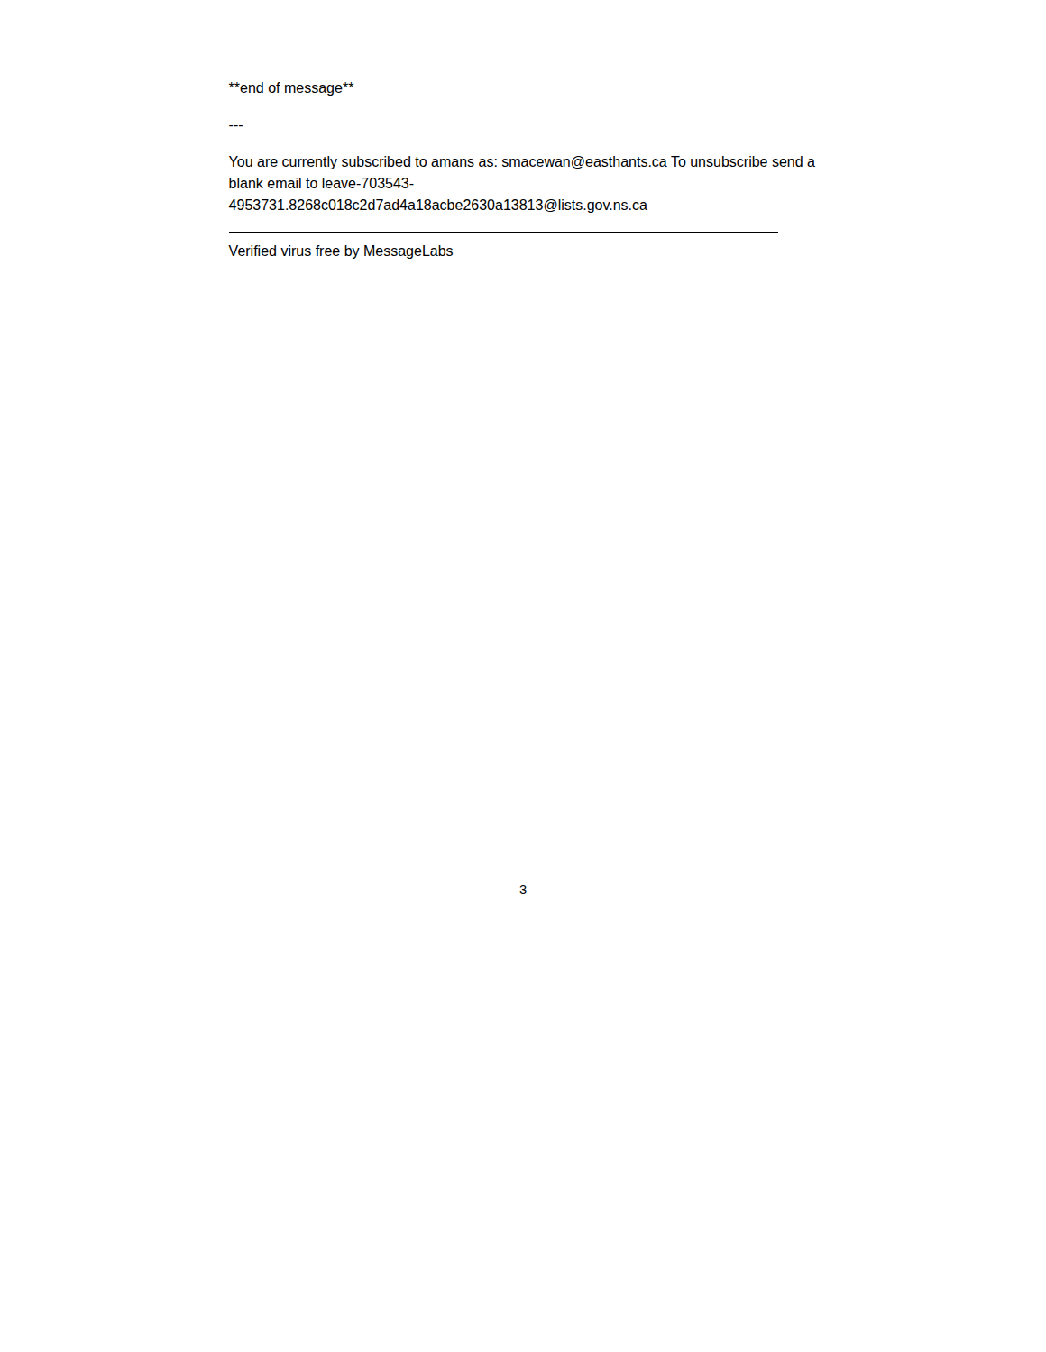**end of message**
---
You are currently subscribed to amans as: smacewan@easthants.ca To unsubscribe send a blank email to leave-703543-4953731.8268c018c2d7ad4a18acbe2630a13813@lists.gov.ns.ca
Verified virus free by MessageLabs
3